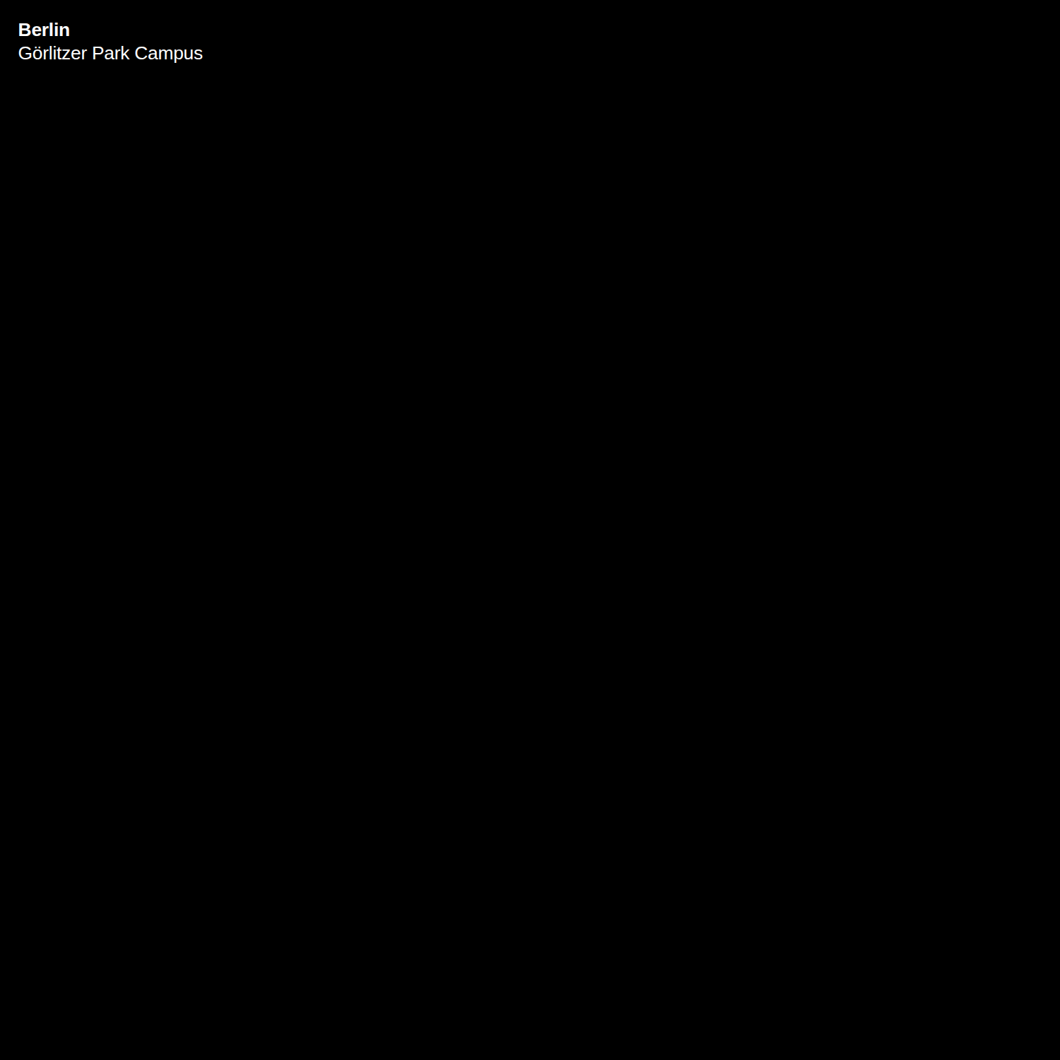Berlin
Görlitzer Park Campus